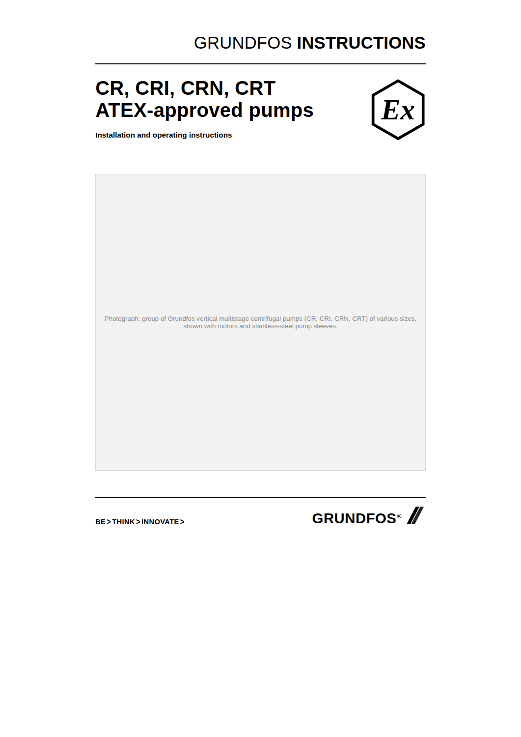GRUNDFOS INSTRUCTIONS
CR, CRI, CRN, CRT
ATEX-approved pumps
Installation and operating instructions
Ex
Photograph: group of Grundfos vertical multistage centrifugal pumps (CR, CRI, CRN, CRT) of various sizes, shown with motors and stainless-steel pump sleeves.
BE>THINK>INNOVATE>
GRUNDFOS®